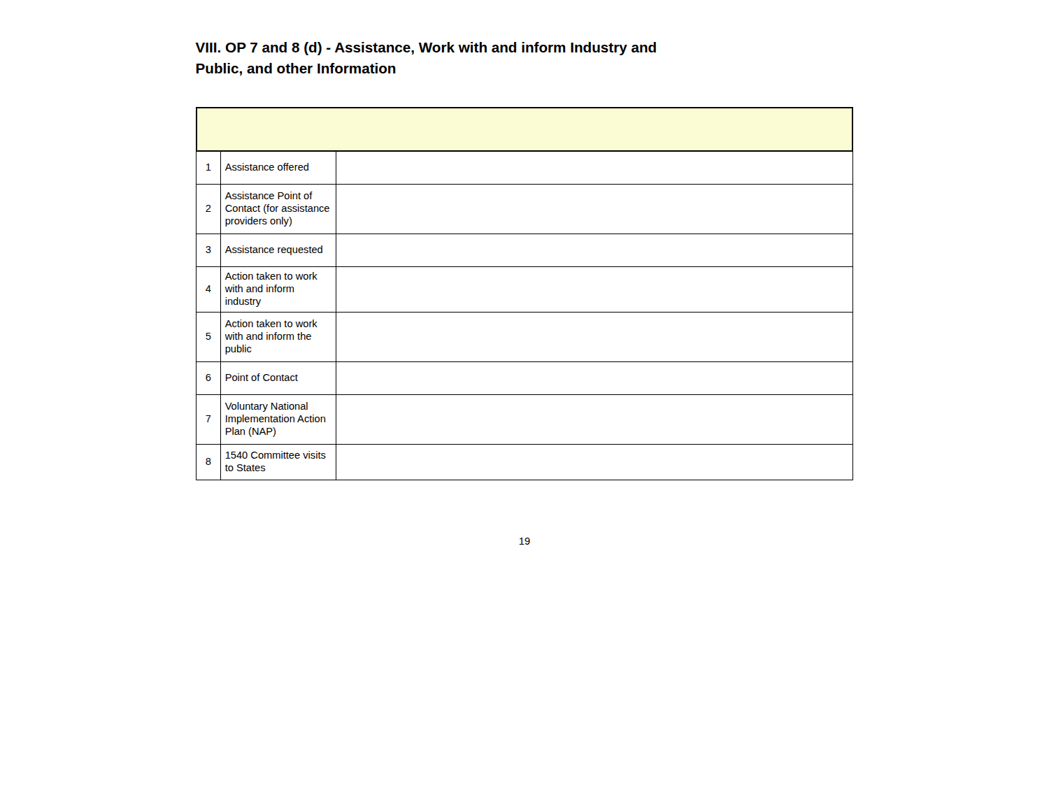VIII. OP 7 and 8 (d) - Assistance, Work with and inform Industry and
Public, and other Information
| 1 | Assistance offered | |
| 2 | Assistance Point of Contact (for assistance providers only) | |
| 3 | Assistance requested | |
| 4 | Action taken to work with and inform industry | |
| 5 | Action taken to work with and inform the public | |
| 6 | Point of Contact | |
| 7 | Voluntary National Implementation Action Plan (NAP) | |
| 8 | 1540 Committee visits to States | |
19